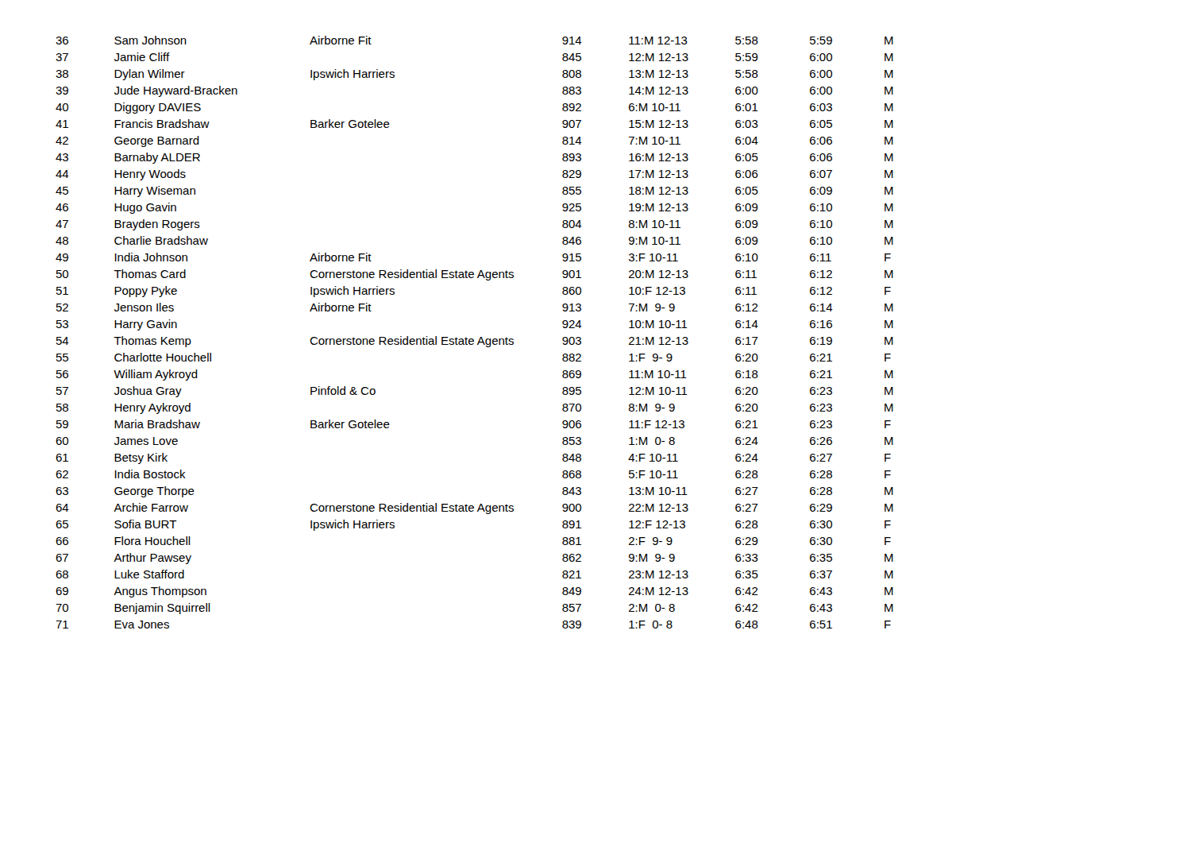| 36 | Sam Johnson | Airborne Fit | 914 | 11:M 12-13 | 5:58 | 5:59 | M |
| 37 | Jamie Cliff | | 845 | 12:M 12-13 | 5:59 | 6:00 | M |
| 38 | Dylan Wilmer | Ipswich Harriers | 808 | 13:M 12-13 | 5:58 | 6:00 | M |
| 39 | Jude Hayward-Bracken | | 883 | 14:M 12-13 | 6:00 | 6:00 | M |
| 40 | Diggory DAVIES | | 892 | 6:M 10-11 | 6:01 | 6:03 | M |
| 41 | Francis Bradshaw | Barker Gotelee | 907 | 15:M 12-13 | 6:03 | 6:05 | M |
| 42 | George Barnard | | 814 | 7:M 10-11 | 6:04 | 6:06 | M |
| 43 | Barnaby ALDER | | 893 | 16:M 12-13 | 6:05 | 6:06 | M |
| 44 | Henry Woods | | 829 | 17:M 12-13 | 6:06 | 6:07 | M |
| 45 | Harry Wiseman | | 855 | 18:M 12-13 | 6:05 | 6:09 | M |
| 46 | Hugo Gavin | | 925 | 19:M 12-13 | 6:09 | 6:10 | M |
| 47 | Brayden Rogers | | 804 | 8:M 10-11 | 6:09 | 6:10 | M |
| 48 | Charlie Bradshaw | | 846 | 9:M 10-11 | 6:09 | 6:10 | M |
| 49 | India Johnson | Airborne Fit | 915 | 3:F 10-11 | 6:10 | 6:11 | F |
| 50 | Thomas Card | Cornerstone Residential Estate Agents | 901 | 20:M 12-13 | 6:11 | 6:12 | M |
| 51 | Poppy Pyke | Ipswich Harriers | 860 | 10:F 12-13 | 6:11 | 6:12 | F |
| 52 | Jenson Iles | Airborne Fit | 913 | 7:M 9- 9 | 6:12 | 6:14 | M |
| 53 | Harry Gavin | | 924 | 10:M 10-11 | 6:14 | 6:16 | M |
| 54 | Thomas Kemp | Cornerstone Residential Estate Agents | 903 | 21:M 12-13 | 6:17 | 6:19 | M |
| 55 | Charlotte Houchell | | 882 | 1:F 9- 9 | 6:20 | 6:21 | F |
| 56 | William Aykroyd | | 869 | 11:M 10-11 | 6:18 | 6:21 | M |
| 57 | Joshua Gray | Pinfold & Co | 895 | 12:M 10-11 | 6:20 | 6:23 | M |
| 58 | Henry Aykroyd | | 870 | 8:M 9- 9 | 6:20 | 6:23 | M |
| 59 | Maria Bradshaw | Barker Gotelee | 906 | 11:F 12-13 | 6:21 | 6:23 | F |
| 60 | James Love | | 853 | 1:M 0- 8 | 6:24 | 6:26 | M |
| 61 | Betsy Kirk | | 848 | 4:F 10-11 | 6:24 | 6:27 | F |
| 62 | India Bostock | | 868 | 5:F 10-11 | 6:28 | 6:28 | F |
| 63 | George Thorpe | | 843 | 13:M 10-11 | 6:27 | 6:28 | M |
| 64 | Archie Farrow | Cornerstone Residential Estate Agents | 900 | 22:M 12-13 | 6:27 | 6:29 | M |
| 65 | Sofia BURT | Ipswich Harriers | 891 | 12:F 12-13 | 6:28 | 6:30 | F |
| 66 | Flora Houchell | | 881 | 2:F 9- 9 | 6:29 | 6:30 | F |
| 67 | Arthur Pawsey | | 862 | 9:M 9- 9 | 6:33 | 6:35 | M |
| 68 | Luke Stafford | | 821 | 23:M 12-13 | 6:35 | 6:37 | M |
| 69 | Angus Thompson | | 849 | 24:M 12-13 | 6:42 | 6:43 | M |
| 70 | Benjamin Squirrell | | 857 | 2:M 0- 8 | 6:42 | 6:43 | M |
| 71 | Eva Jones | | 839 | 1:F 0- 8 | 6:48 | 6:51 | F |